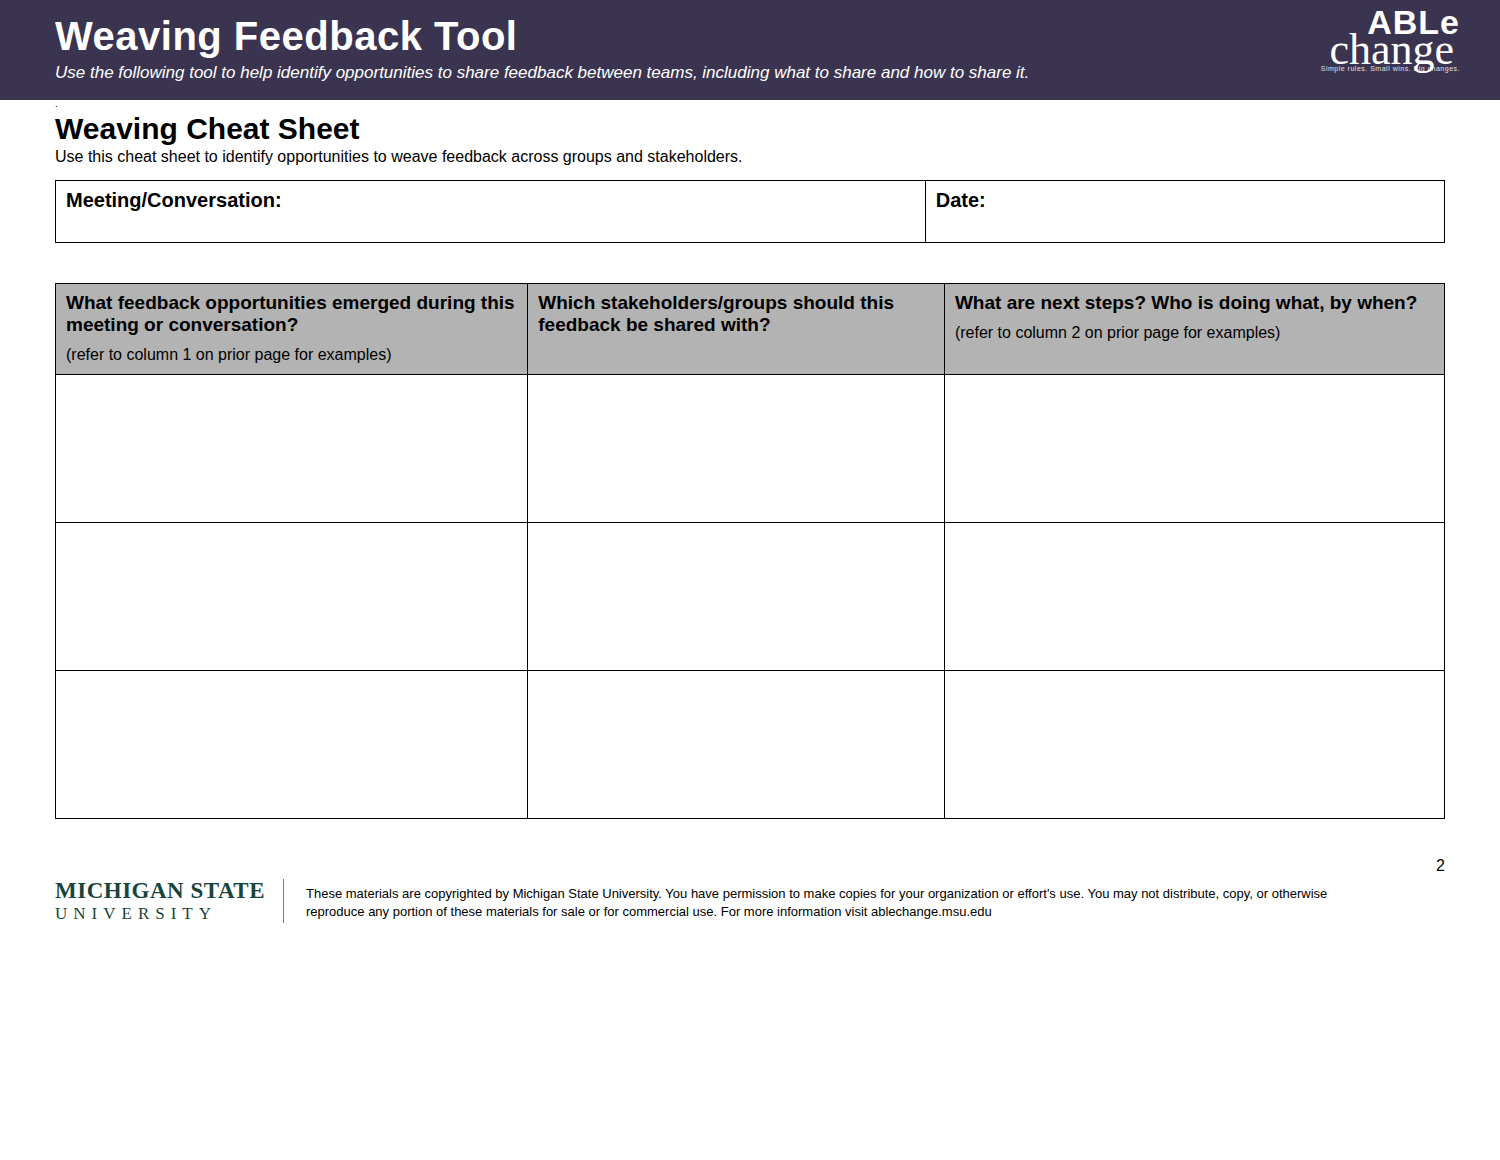Weaving Feedback Tool
Use the following tool to help identify opportunities to share feedback between teams, including what to share and how to share it.
ABLe change Simple rules. Small wins. Big changes.
.
Weaving Cheat Sheet
Use this cheat sheet to identify opportunities to weave feedback across groups and stakeholders.
| Meeting/Conversation: | Date: |
| What feedback opportunities emerged during this meeting or conversation? (refer to column 1 on prior page for examples) | Which stakeholders/groups should this feedback be shared with? | What are next steps? Who is doing what, by when? (refer to column 2 on prior page for examples) |
| --- | --- | --- |
2
MICHIGAN STATE
UNIVERSITY
These materials are copyrighted by Michigan State University. You have permission to make copies for your organization or effort's use. You may not distribute, copy, or otherwise reproduce any portion of these materials for sale or for commercial use. For more information visit ablechange.msu.edu